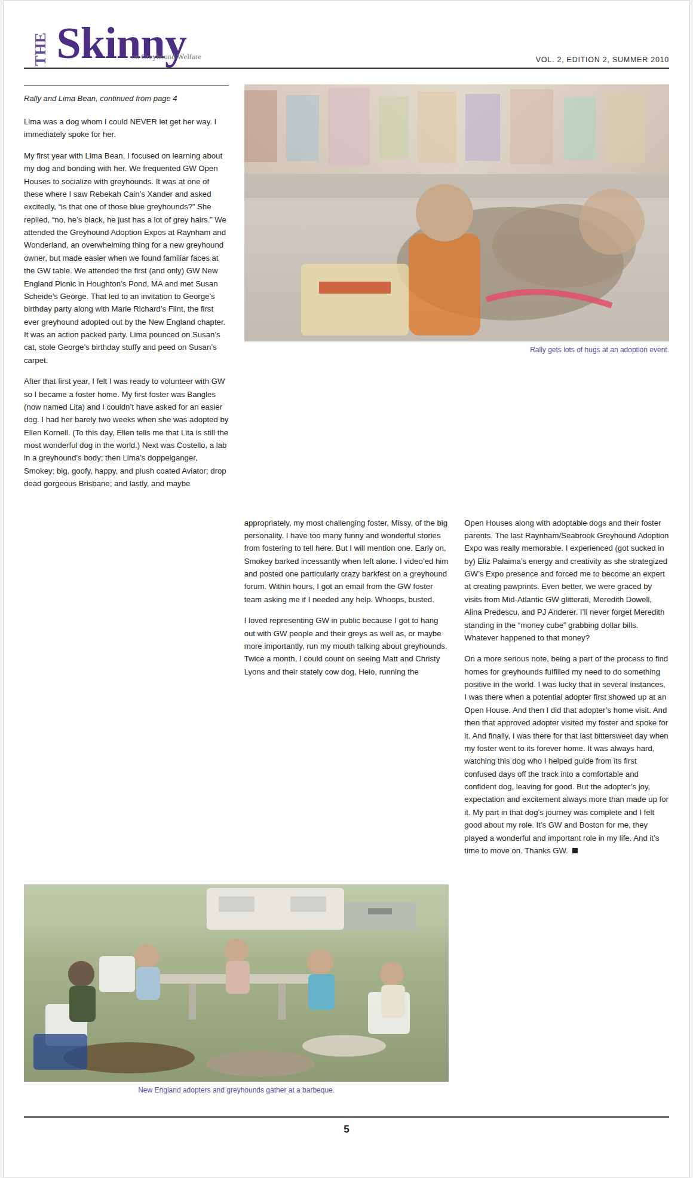THE Skinny on Greyhound Welfare
VOL. 2, EDITION 2, SUMMER 2010
Rally and Lima Bean, continued from page 4
Lima was a dog whom I could NEVER let get her way. I immediately spoke for her.
My first year with Lima Bean, I focused on learning about my dog and bonding with her. We frequented GW Open Houses to socialize with greyhounds. It was at one of these where I saw Rebekah Cain’s Xander and asked excitedly, “is that one of those blue greyhounds?” She replied, “no, he’s black, he just has a lot of grey hairs.” We attended the Greyhound Adoption Expos at Raynham and Wonderland, an overwhelming thing for a new greyhound owner, but made easier when we found familiar faces at the GW table. We attended the first (and only) GW New England Picnic in Houghton’s Pond, MA and met Susan Scheide’s George. That led to an invitation to George’s birthday party along with Marie Richard’s Flint, the first ever greyhound adopted out by the New England chapter. It was an action packed party. Lima pounced on Susan’s cat, stole George’s birthday stuffy and peed on Susan’s carpet.
After that first year, I felt I was ready to volunteer with GW so I became a foster home. My first foster was Bangles (now named Lita) and I couldn’t have asked for an easier dog. I had her barely two weeks when she was adopted by Ellen Kornell. (To this day, Ellen tells me that Lita is still the most wonderful dog in the world.) Next was Costello, a lab in a greyhound’s body; then Lima’s doppelganger, Smokey; big, goofy, happy, and plush coated Aviator; drop dead gorgeous Brisbane; and lastly, and maybe
Rally gets lots of hugs at an adoption event.
appropriately, my most challenging foster, Missy, of the big personality. I have too many funny and wonderful stories from fostering to tell here. But I will mention one. Early on, Smokey barked incessantly when left alone. I video’ed him and posted one particularly crazy barkfest on a greyhound forum. Within hours, I got an email from the GW foster team asking me if I needed any help. Whoops, busted.
I loved representing GW in public because I got to hang out with GW people and their greys as well as, or maybe more importantly, run my mouth talking about greyhounds. Twice a month, I could count on seeing Matt and Christy Lyons and their stately cow dog, Helo, running the
Open Houses along with adoptable dogs and their foster parents. The last Raynham/Seabrook Greyhound Adoption Expo was really memorable. I experienced (got sucked in by) Eliz Palaima’s energy and creativity as she strategized GW’s Expo presence and forced me to become an expert at creating pawprints. Even better, we were graced by visits from Mid-Atlantic GW glitterati, Meredith Dowell, Alina Predescu, and PJ Anderer. I’ll never forget Meredith standing in the “money cube” grabbing dollar bills. Whatever happened to that money?
On a more serious note, being a part of the process to find homes for greyhounds fulfilled my need to do something positive in the world. I was lucky that in several instances, I was there when a potential adopter first showed up at an Open House. And then I did that adopter’s home visit. And then that approved adopter visited my foster and spoke for it. And finally, I was there for that last bittersweet day when my foster went to its forever home. It was always hard, watching this dog who I helped guide from its first confused days off the track into a comfortable and confident dog, leaving for good. But the adopter’s joy, expectation and excitement always more than made up for it. My part in that dog’s journey was complete and I felt good about my role. It’s GW and Boston for me, they played a wonderful and important role in my life. And it’s time to move on. Thanks GW.
New England adopters and greyhounds gather at a barbeque.
5